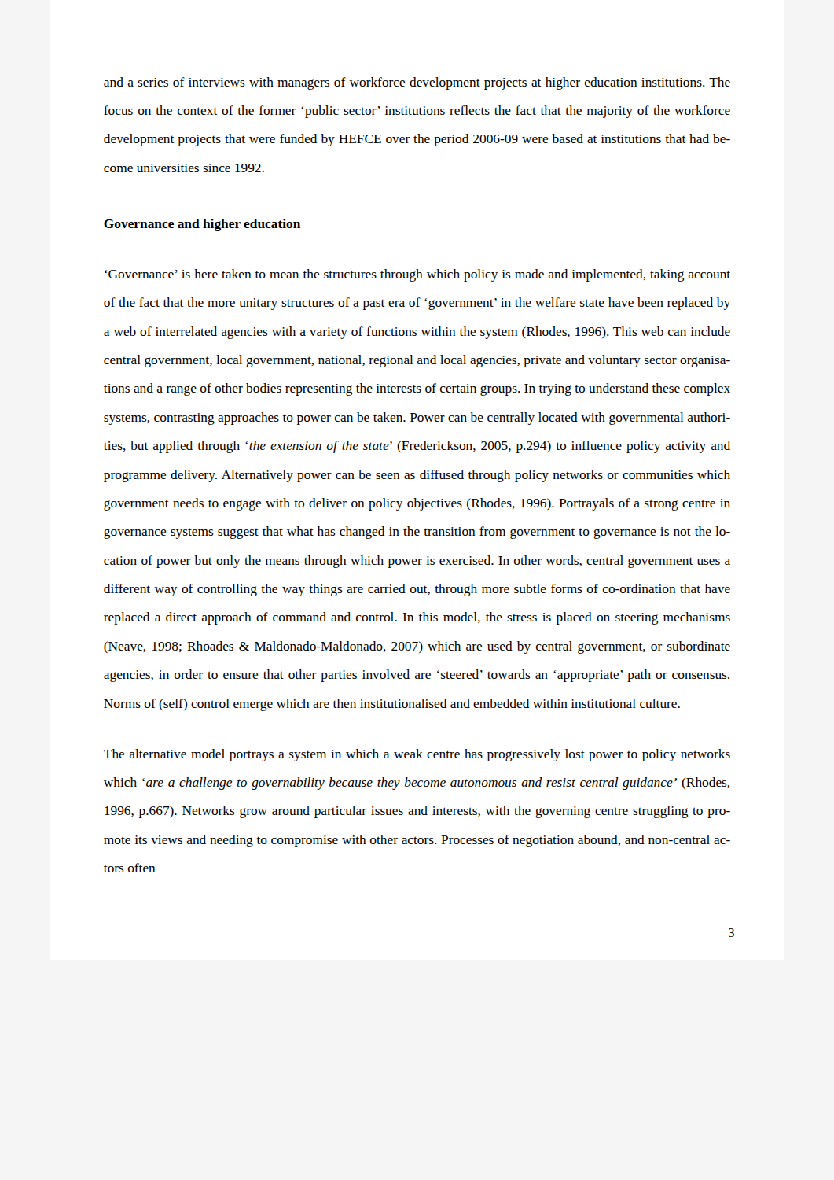and a series of interviews with managers of workforce development projects at higher education institutions. The focus on the context of the former ‘public sector’ institutions reflects the fact that the majority of the workforce development projects that were funded by HEFCE over the period 2006-09 were based at institutions that had become universities since 1992.
Governance and higher education
‘Governance’ is here taken to mean the structures through which policy is made and implemented, taking account of the fact that the more unitary structures of a past era of ‘government’ in the welfare state have been replaced by a web of interrelated agencies with a variety of functions within the system (Rhodes, 1996). This web can include central government, local government, national, regional and local agencies, private and voluntary sector organisations and a range of other bodies representing the interests of certain groups. In trying to understand these complex systems, contrasting approaches to power can be taken. Power can be centrally located with governmental authorities, but applied through ‘the extension of the state’ (Frederickson, 2005, p.294) to influence policy activity and programme delivery. Alternatively power can be seen as diffused through policy networks or communities which government needs to engage with to deliver on policy objectives (Rhodes, 1996). Portrayals of a strong centre in governance systems suggest that what has changed in the transition from government to governance is not the location of power but only the means through which power is exercised. In other words, central government uses a different way of controlling the way things are carried out, through more subtle forms of co-ordination that have replaced a direct approach of command and control. In this model, the stress is placed on steering mechanisms (Neave, 1998; Rhoades & Maldonado-Maldonado, 2007) which are used by central government, or subordinate agencies, in order to ensure that other parties involved are ‘steered’ towards an ‘appropriate’ path or consensus. Norms of (self) control emerge which are then institutionalised and embedded within institutional culture.
The alternative model portrays a system in which a weak centre has progressively lost power to policy networks which ‘are a challenge to governability because they become autonomous and resist central guidance’ (Rhodes, 1996, p.667). Networks grow around particular issues and interests, with the governing centre struggling to promote its views and needing to compromise with other actors. Processes of negotiation abound, and non-central actors often
3